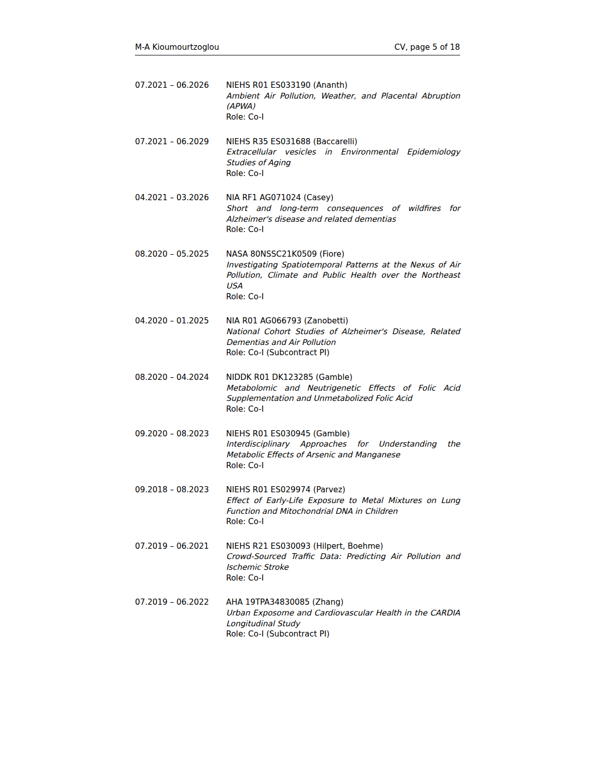M-A Kioumourtzoglou
CV, page 5 of 18
| 07.2021 – 06.2026 | NIEHS R01 ES033190 (Ananth) Ambient Air Pollution, Weather, and Placental Abruption (APWA) Role: Co-I |
| 07.2021 – 06.2029 | NIEHS R35 ES031688 (Baccarelli) Extracellular vesicles in Environmental Epidemiology Studies of Aging Role: Co-I |
| 04.2021 – 03.2026 | NIA RF1 AG071024 (Casey) Short and long-term consequences of wildfires for Alzheimer's disease and related dementias Role: Co-I |
| 08.2020 – 05.2025 | NASA 80NSSC21K0509 (Fiore) Investigating Spatiotemporal Patterns at the Nexus of Air Pollution, Climate and Public Health over the Northeast USA Role: Co-I |
| 04.2020 – 01.2025 | NIA R01 AG066793 (Zanobetti) National Cohort Studies of Alzheimer's Disease, Related Dementias and Air Pollution Role: Co-I (Subcontract PI) |
| 08.2020 – 04.2024 | NIDDK R01 DK123285 (Gamble) Metabolomic and Neutrigenetic Effects of Folic Acid Supplementation and Unmetabolized Folic Acid Role: Co-I |
| 09.2020 – 08.2023 | NIEHS R01 ES030945 (Gamble) Interdisciplinary Approaches for Understanding the Metabolic Effects of Arsenic and Manganese Role: Co-I |
| 09.2018 – 08.2023 | NIEHS R01 ES029974 (Parvez) Effect of Early-Life Exposure to Metal Mixtures on Lung Function and Mitochondrial DNA in Children Role: Co-I |
| 07.2019 – 06.2021 | NIEHS R21 ES030093 (Hilpert, Boehme) Crowd-Sourced Traffic Data: Predicting Air Pollution and Ischemic Stroke Role: Co-I |
| 07.2019 – 06.2022 | AHA 19TPA34830085 (Zhang) Urban Exposome and Cardiovascular Health in the CARDIA Longitudinal Study Role: Co-I (Subcontract PI) |